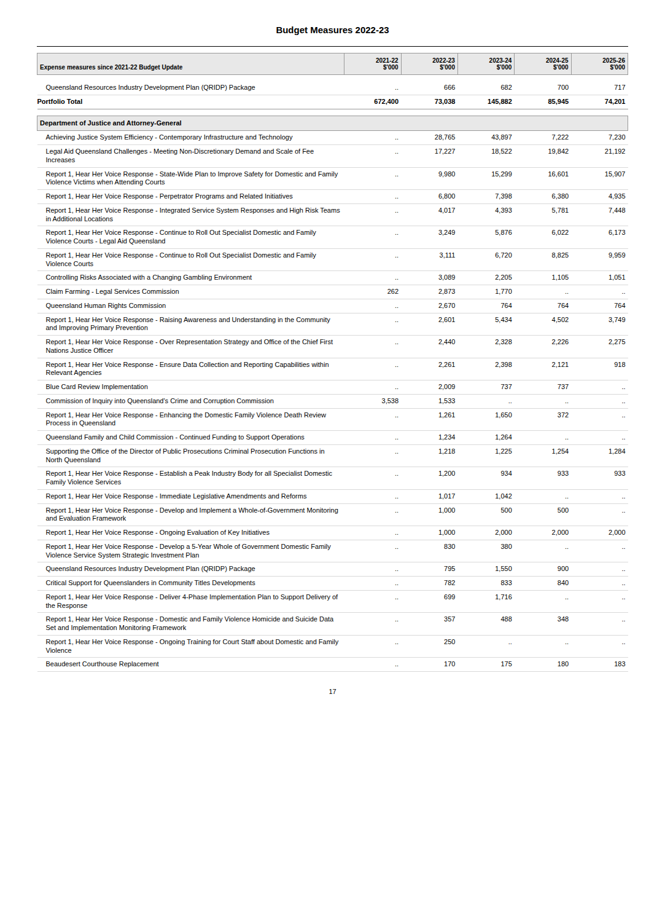Budget Measures 2022-23
| Expense measures since 2021-22 Budget Update | 2021-22 $'000 | 2022-23 $'000 | 2023-24 $'000 | 2024-25 $'000 | 2025-26 $'000 |
| --- | --- | --- | --- | --- | --- |
| Queensland Resources Industry Development Plan (QRIDP) Package | .. | 666 | 682 | 700 | 717 |
| Portfolio Total | 672,400 | 73,038 | 145,882 | 85,945 | 74,201 |
| Department of Justice and Attorney-General |
| Achieving Justice System Efficiency - Contemporary Infrastructure and Technology | .. | 28,765 | 43,897 | 7,222 | 7,230 |
| Legal Aid Queensland Challenges - Meeting Non-Discretionary Demand and Scale of Fee Increases | .. | 17,227 | 18,522 | 19,842 | 21,192 |
| Report 1, Hear Her Voice Response - State-Wide Plan to Improve Safety for Domestic and Family Violence Victims when Attending Courts | .. | 9,980 | 15,299 | 16,601 | 15,907 |
| Report 1, Hear Her Voice Response - Perpetrator Programs and Related Initiatives | .. | 6,800 | 7,398 | 6,380 | 4,935 |
| Report 1, Hear Her Voice Response - Integrated Service System Responses and High Risk Teams in Additional Locations | .. | 4,017 | 4,393 | 5,781 | 7,448 |
| Report 1, Hear Her Voice Response - Continue to Roll Out Specialist Domestic and Family Violence Courts - Legal Aid Queensland | .. | 3,249 | 5,876 | 6,022 | 6,173 |
| Report 1, Hear Her Voice Response - Continue to Roll Out Specialist Domestic and Family Violence Courts | .. | 3,111 | 6,720 | 8,825 | 9,959 |
| Controlling Risks Associated with a Changing Gambling Environment | .. | 3,089 | 2,205 | 1,105 | 1,051 |
| Claim Farming - Legal Services Commission | 262 | 2,873 | 1,770 | .. | .. |
| Queensland Human Rights Commission | .. | 2,670 | 764 | 764 | 764 |
| Report 1, Hear Her Voice Response - Raising Awareness and Understanding in the Community and Improving Primary Prevention | .. | 2,601 | 5,434 | 4,502 | 3,749 |
| Report 1, Hear Her Voice Response - Over Representation Strategy and Office of the Chief First Nations Justice Officer | .. | 2,440 | 2,328 | 2,226 | 2,275 |
| Report 1, Hear Her Voice Response - Ensure Data Collection and Reporting Capabilities within Relevant Agencies | .. | 2,261 | 2,398 | 2,121 | 918 |
| Blue Card Review Implementation | .. | 2,009 | 737 | 737 | .. |
| Commission of Inquiry into Queensland's Crime and Corruption Commission | 3,538 | 1,533 | .. | .. | .. |
| Report 1, Hear Her Voice Response - Enhancing the Domestic Family Violence Death Review Process in Queensland | .. | 1,261 | 1,650 | 372 | .. |
| Queensland Family and Child Commission - Continued Funding to Support Operations | .. | 1,234 | 1,264 | .. | .. |
| Supporting the Office of the Director of Public Prosecutions Criminal Prosecution Functions in North Queensland | .. | 1,218 | 1,225 | 1,254 | 1,284 |
| Report 1, Hear Her Voice Response - Establish a Peak Industry Body for all Specialist Domestic Family Violence Services | .. | 1,200 | 934 | 933 | 933 |
| Report 1, Hear Her Voice Response - Immediate Legislative Amendments and Reforms | .. | 1,017 | 1,042 | .. | .. |
| Report 1, Hear Her Voice Response - Develop and Implement a Whole-of-Government Monitoring and Evaluation Framework | .. | 1,000 | 500 | 500 | .. |
| Report 1, Hear Her Voice Response - Ongoing Evaluation of Key Initiatives | .. | 1,000 | 2,000 | 2,000 | 2,000 |
| Report 1, Hear Her Voice Response - Develop a 5-Year Whole of Government Domestic Family Violence Service System Strategic Investment Plan | .. | 830 | 380 | .. | .. |
| Queensland Resources Industry Development Plan (QRIDP) Package | .. | 795 | 1,550 | 900 | .. |
| Critical Support for Queenslanders in Community Titles Developments | .. | 782 | 833 | 840 | .. |
| Report 1, Hear Her Voice Response - Deliver 4-Phase Implementation Plan to Support Delivery of the Response | .. | 699 | 1,716 | .. | .. |
| Report 1, Hear Her Voice Response - Domestic and Family Violence Homicide and Suicide Data Set and Implementation Monitoring Framework | .. | 357 | 488 | 348 | .. |
| Report 1, Hear Her Voice Response - Ongoing Training for Court Staff about Domestic and Family Violence | .. | 250 | .. | .. | .. |
| Beaudesert Courthouse Replacement | .. | 170 | 175 | 180 | 183 |
17